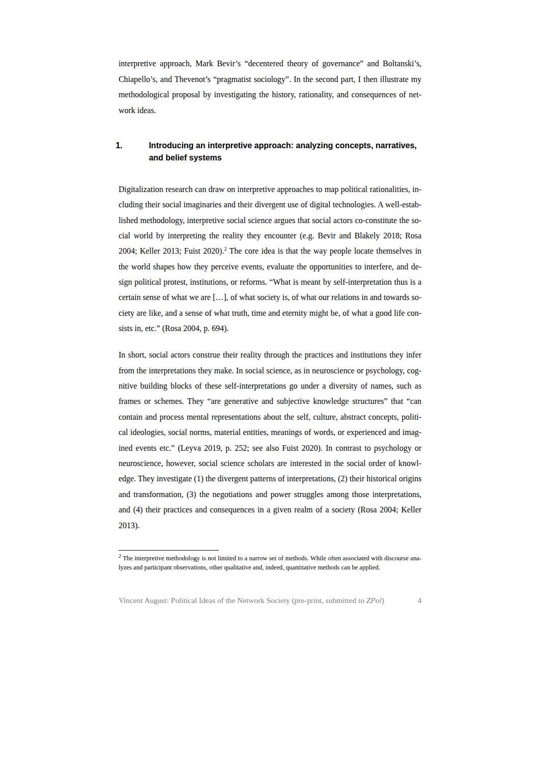interpretive approach, Mark Bevir’s “decentered theory of governance” and Boltanski’s, Chiapello’s, and Thevenot’s “pragmatist sociology”. In the second part, I then illustrate my methodological proposal by investigating the history, rationality, and consequences of network ideas.
1. Introducing an interpretive approach: analyzing concepts, narratives, and belief systems
Digitalization research can draw on interpretive approaches to map political rationalities, including their social imaginaries and their divergent use of digital technologies. A well-established methodology, interpretive social science argues that social actors co-constitute the social world by interpreting the reality they encounter (e.g. Bevir and Blakely 2018; Rosa 2004; Keller 2013; Fuist 2020).2 The core idea is that the way people locate themselves in the world shapes how they perceive events, evaluate the opportunities to interfere, and design political protest, institutions, or reforms. “What is meant by self-interpretation thus is a certain sense of what we are […], of what society is, of what our relations in and towards society are like, and a sense of what truth, time and eternity might be, of what a good life consists in, etc.” (Rosa 2004, p. 694).
In short, social actors construe their reality through the practices and institutions they infer from the interpretations they make. In social science, as in neuroscience or psychology, cognitive building blocks of these self-interpretations go under a diversity of names, such as frames or schemes. They “are generative and subjective knowledge structures” that “can contain and process mental representations about the self, culture, abstract concepts, political ideologies, social norms, material entities, meanings of words, or experienced and imagined events etc.” (Leyva 2019, p. 252; see also Fuist 2020). In contrast to psychology or neuroscience, however, social science scholars are interested in the social order of knowledge. They investigate (1) the divergent patterns of interpretations, (2) their historical origins and transformation, (3) the negotiations and power struggles among those interpretations, and (4) their practices and consequences in a given realm of a society (Rosa 2004; Keller 2013).
2 The interpretive methodology is not limited to a narrow set of methods. While often associated with discourse analyzes and participant observations, other qualitative and, indeed, quantitative methods can be applied.
Vincent August: Political Ideas of the Network Society (pre-print, submitted to ZPol)
4